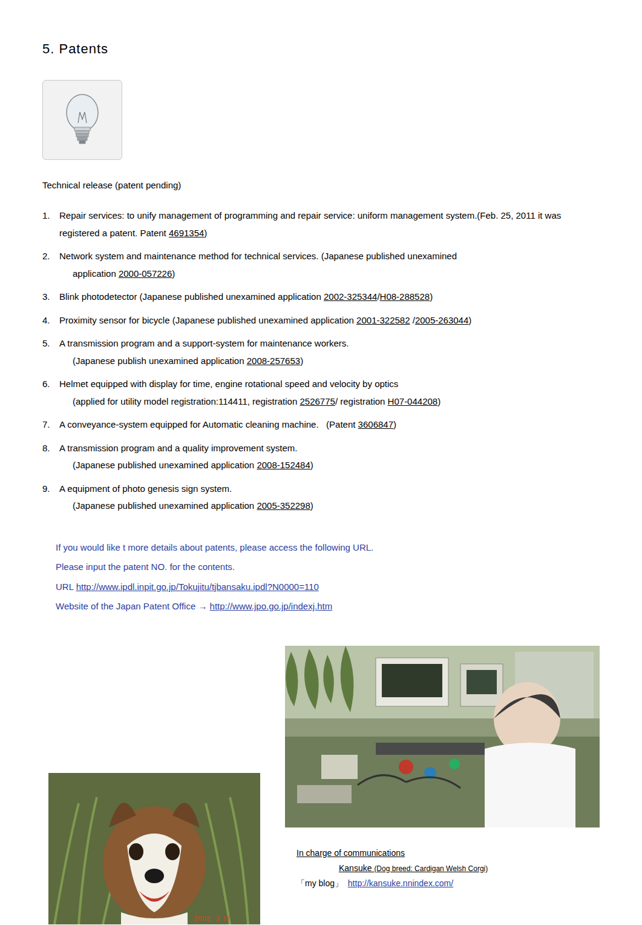5. Patents
Technical release (patent pending)
Repair services: to unify management of programming and repair service: uniform management system.(Feb. 25, 2011 it was registered a patent. Patent 4691354)
Network system and maintenance method for technical services. (Japanese published unexamined application 2000-057226)
Blink photodetector (Japanese published unexamined application 2002-325344/H08-288528)
Proximity sensor for bicycle (Japanese published unexamined application 2001-322582 /2005-263044)
A transmission program and a support-system for maintenance workers. (Japanese publish unexamined application 2008-257653)
Helmet equipped with display for time, engine rotational speed and velocity by optics (applied for utility model registration:114411, registration 2526775/ registration H07-044208)
A conveyance-system equipped for Automatic cleaning machine. (Patent 3606847)
A transmission program and a quality improvement system. (Japanese published unexamined application 2008-152484)
A equipment of photo genesis sign system. (Japanese published unexamined application 2005-352298)
If you would like t more details about patents, please access the following URL.
Please input the patent NO. for the contents.
URL http://www.ipdl.inpit.go.jp/Tokujitu/tjbansaku.ipdl?N0000=110
Website of the Japan Patent Office → http://www.jpo.go.jp/indexj.htm
In charge of communications
Kansuke (Dog breed: Cardigan Welsh Corgi)
「my blog」 http://kansuke.nnindex.com/
2008 3 17